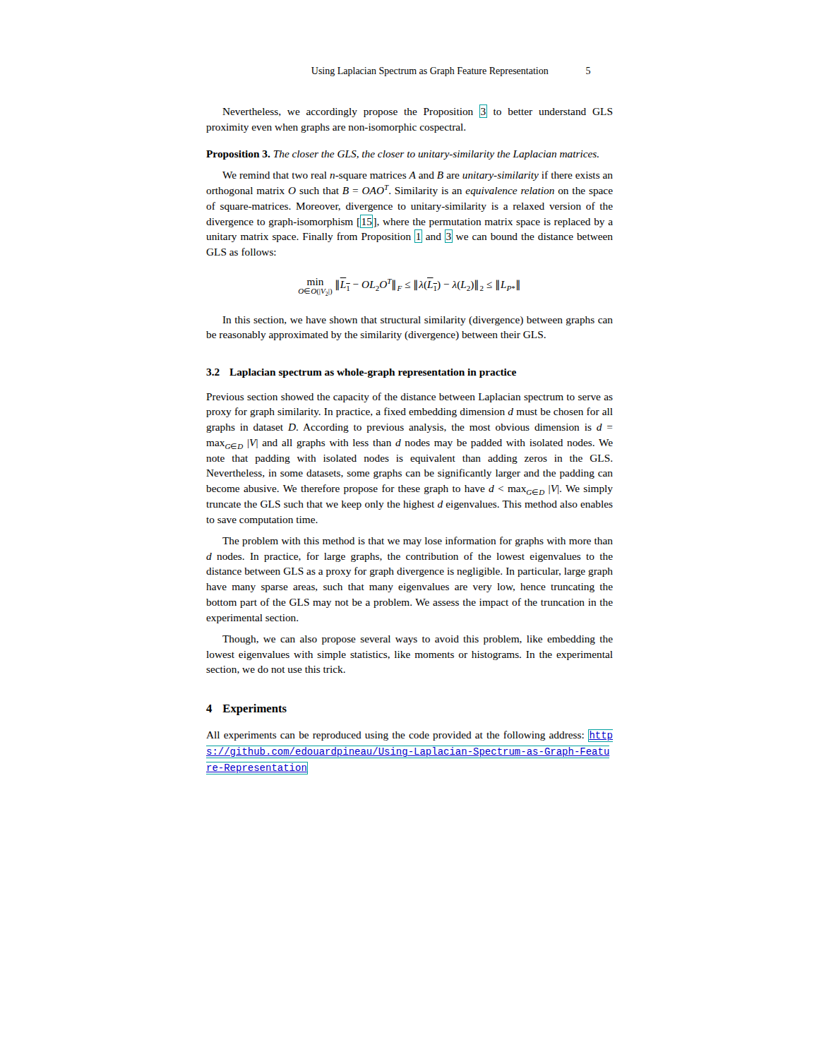Using Laplacian Spectrum as Graph Feature Representation 5
Nevertheless, we accordingly propose the Proposition 3 to better understand GLS proximity even when graphs are non-isomorphic cospectral.
Proposition 3. The closer the GLS, the closer to unitary-similarity the Laplacian matrices.
We remind that two real n-square matrices A and B are unitary-similarity if there exists an orthogonal matrix O such that B = OAOT. Similarity is an equivalence relation on the space of square-matrices. Moreover, divergence to unitary-similarity is a relaxed version of the divergence to graph-isomorphism [15], where the permutation matrix space is replaced by a unitary matrix space. Finally from Proposition 1 and 3 we can bound the distance between GLS as follows:
min O∈O(|V2|)  ∥L1 − OL2OT∥F ≤ ∥λ(L1) − λ(L2)∥2 ≤ ∥LP*∥
In this section, we have shown that structural similarity (divergence) between graphs can be reasonably approximated by the similarity (divergence) between their GLS.
3.2 Laplacian spectrum as whole-graph representation in practice
Previous section showed the capacity of the distance between Laplacian spectrum to serve as proxy for graph similarity. In practice, a fixed embedding dimension d must be chosen for all graphs in dataset D. According to previous analysis, the most obvious dimension is d = maxG∈D |V| and all graphs with less than d nodes may be padded with isolated nodes. We note that padding with isolated nodes is equivalent than adding zeros in the GLS. Nevertheless, in some datasets, some graphs can be significantly larger and the padding can become abusive. We therefore propose for these graph to have d < maxG∈D |V|. We simply truncate the GLS such that we keep only the highest d eigenvalues. This method also enables to save computation time.
The problem with this method is that we may lose information for graphs with more than d nodes. In practice, for large graphs, the contribution of the lowest eigenvalues to the distance between GLS as a proxy for graph divergence is negligible. In particular, large graph have many sparse areas, such that many eigenvalues are very low, hence truncating the bottom part of the GLS may not be a problem. We assess the impact of the truncation in the experimental section.
Though, we can also propose several ways to avoid this problem, like embedding the lowest eigenvalues with simple statistics, like moments or histograms. In the experimental section, we do not use this trick.
4 Experiments
All experiments can be reproduced using the code provided at the following address: https://github.com/edouardpineau/Using-Laplacian-Spectrum-as-Graph-Feature-Representation